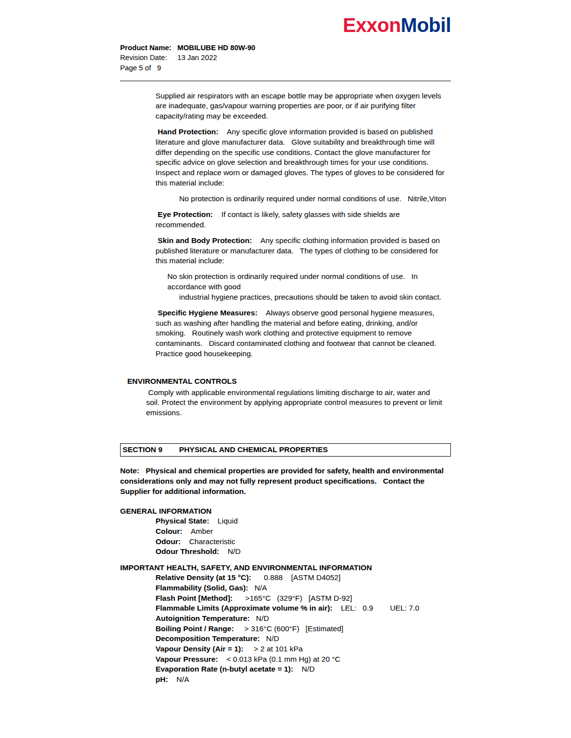Exxon Mobil
| Product Name: | MOBILUBE HD 80W-90 |
| Revision Date: | 13 Jan 2022 |
| Page 5 of 9 | |
Supplied air respirators with an escape bottle may be appropriate when oxygen levels are inadequate, gas/vapour warning properties are poor, or if air purifying filter capacity/rating may be exceeded.
Hand Protection: Any specific glove information provided is based on published literature and glove manufacturer data. Glove suitability and breakthrough time will differ depending on the specific use conditions. Contact the glove manufacturer for specific advice on glove selection and breakthrough times for your use conditions. Inspect and replace worn or damaged gloves. The types of gloves to be considered for this material include:
No protection is ordinarily required under normal conditions of use. Nitrile,Viton
Eye Protection: If contact is likely, safety glasses with side shields are recommended.
Skin and Body Protection: Any specific clothing information provided is based on published literature or manufacturer data. The types of clothing to be considered for this material include:
No skin protection is ordinarily required under normal conditions of use. In accordance with good
industrial hygiene practices, precautions should be taken to avoid skin contact.
Specific Hygiene Measures: Always observe good personal hygiene measures, such as washing after handling the material and before eating, drinking, and/or smoking. Routinely wash work clothing and protective equipment to remove contaminants. Discard contaminated clothing and footwear that cannot be cleaned. Practice good housekeeping.
ENVIRONMENTAL CONTROLS
Comply with applicable environmental regulations limiting discharge to air, water and
soil. Protect the environment by applying appropriate control measures to prevent or limit
emissions.
SECTION 9 PHYSICAL AND CHEMICAL PROPERTIES
Note: Physical and chemical properties are provided for safety, health and environmental considerations only and may not fully represent product specifications. Contact the Supplier for additional information.
GENERAL INFORMATION
Physical State: Liquid
Colour: Amber
Odour: Characteristic
Odour Threshold: N/D
IMPORTANT HEALTH, SAFETY, AND ENVIRONMENTAL INFORMATION
Relative Density (at 15 °C): 0.888 [ASTM D4052]
Flammability (Solid, Gas): N/A
Flash Point [Method]: >165°C (329°F) [ASTM D-92]
Flammable Limits (Approximate volume % in air): LEL: 0.9 UEL: 7.0
Autoignition Temperature: N/D
Boiling Point / Range: > 316°C (600°F) [Estimated]
Decomposition Temperature: N/D
Vapour Density (Air = 1): > 2 at 101 kPa
Vapour Pressure: < 0.013 kPa (0.1 mm Hg) at 20 °C
Evaporation Rate (n-butyl acetate = 1): N/D
pH: N/A